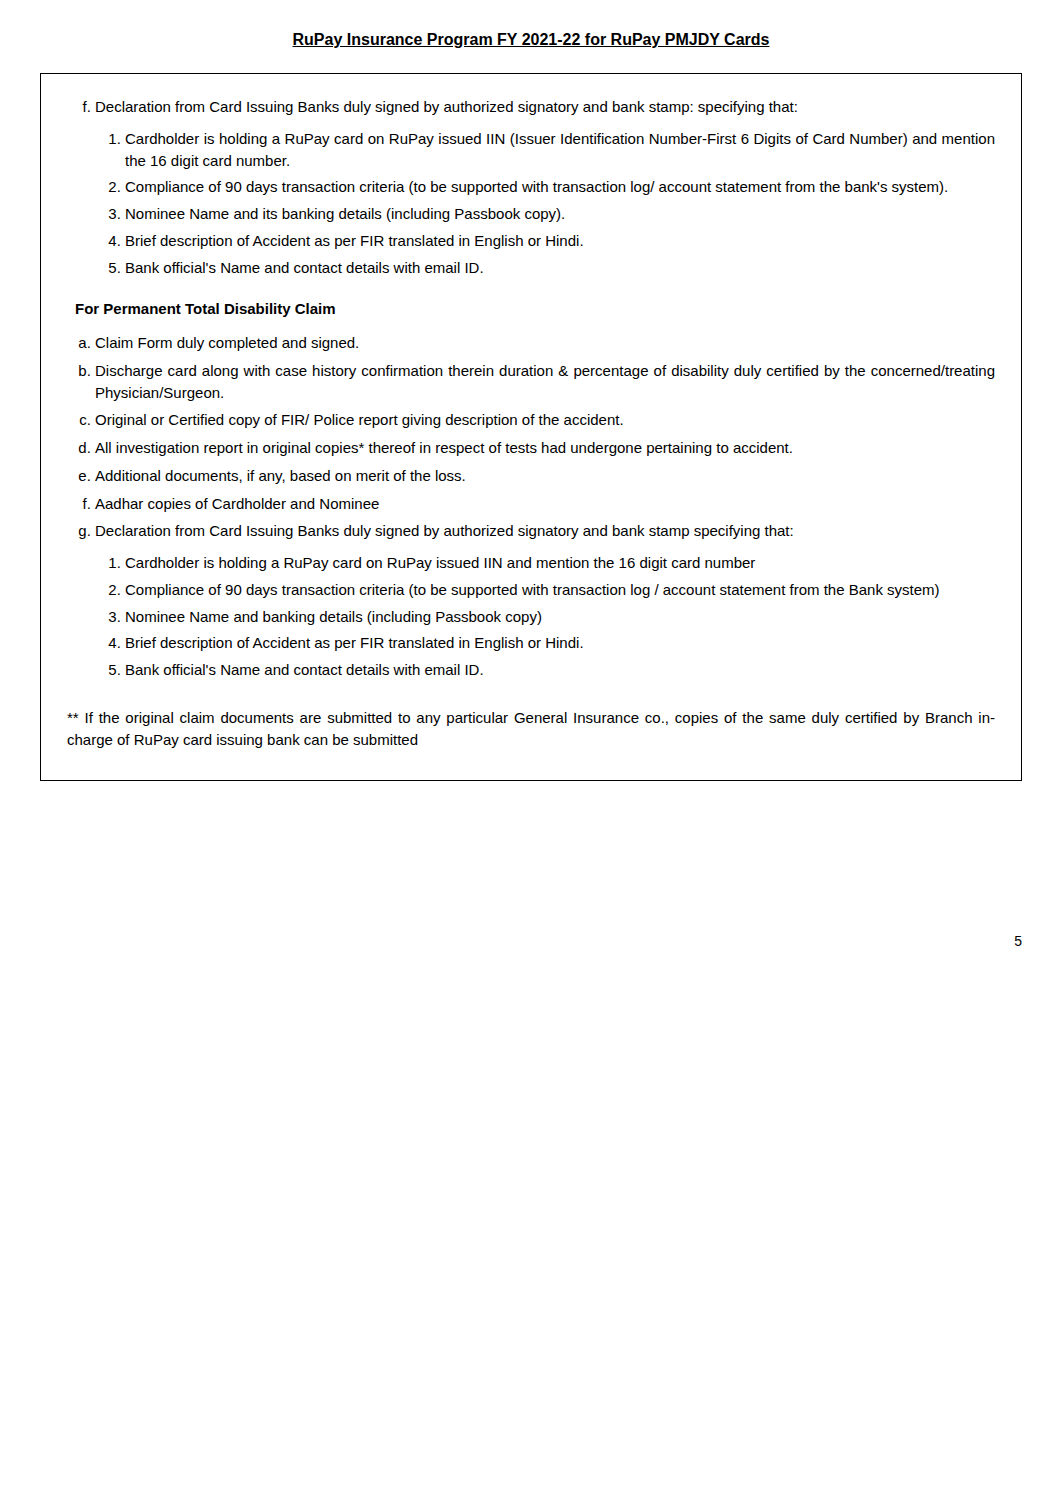RuPay Insurance Program FY 2021-22 for RuPay PMJDY Cards
Declaration from Card Issuing Banks duly signed by authorized signatory and bank stamp: specifying that:
Cardholder is holding a RuPay card on RuPay issued IIN (Issuer Identification Number-First 6 Digits of Card Number) and mention the 16 digit card number.
Compliance of 90 days transaction criteria (to be supported with transaction log/ account statement from the bank's system).
Nominee Name and its banking details (including Passbook copy).
Brief description of Accident as per FIR translated in English or Hindi.
Bank official's Name and contact details with email ID.
For Permanent Total Disability Claim
Claim Form duly completed and signed.
Discharge card along with case history confirmation therein duration & percentage of disability duly certified by the concerned/treating Physician/Surgeon.
Original or Certified copy of FIR/ Police report giving description of the accident.
All investigation report in original copies* thereof in respect of tests had undergone pertaining to accident.
Additional documents, if any, based on merit of the loss.
Aadhar copies of Cardholder and Nominee
Declaration from Card Issuing Banks duly signed by authorized signatory and bank stamp specifying that:
Cardholder is holding a RuPay card on RuPay issued IIN and mention the 16 digit card number
Compliance of 90 days transaction criteria (to be supported with transaction log / account statement from the Bank system)
Nominee Name and banking details (including Passbook copy)
Brief description of Accident as per FIR translated in English or Hindi.
Bank official's Name and contact details with email ID.
** If the original claim documents are submitted to any particular General Insurance co., copies of the same duly certified by Branch in-charge of RuPay card issuing bank can be submitted
5